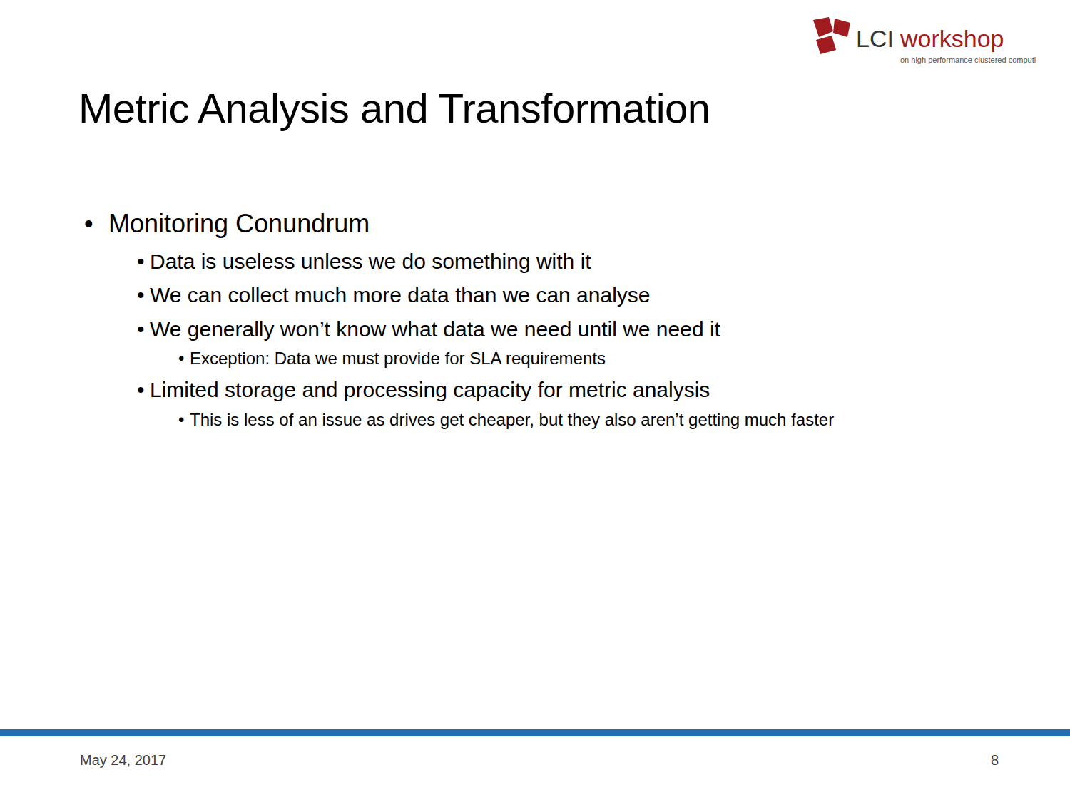Metric Analysis and Transformation
Monitoring Conundrum
Data is useless unless we do something with it
We can collect much more data than we can analyse
We generally won’t know what data we need until we need it
Exception: Data we must provide for SLA requirements
Limited storage and processing capacity for metric analysis
This is less of an issue as drives get cheaper, but they also aren’t getting much faster
May 24, 2017 8